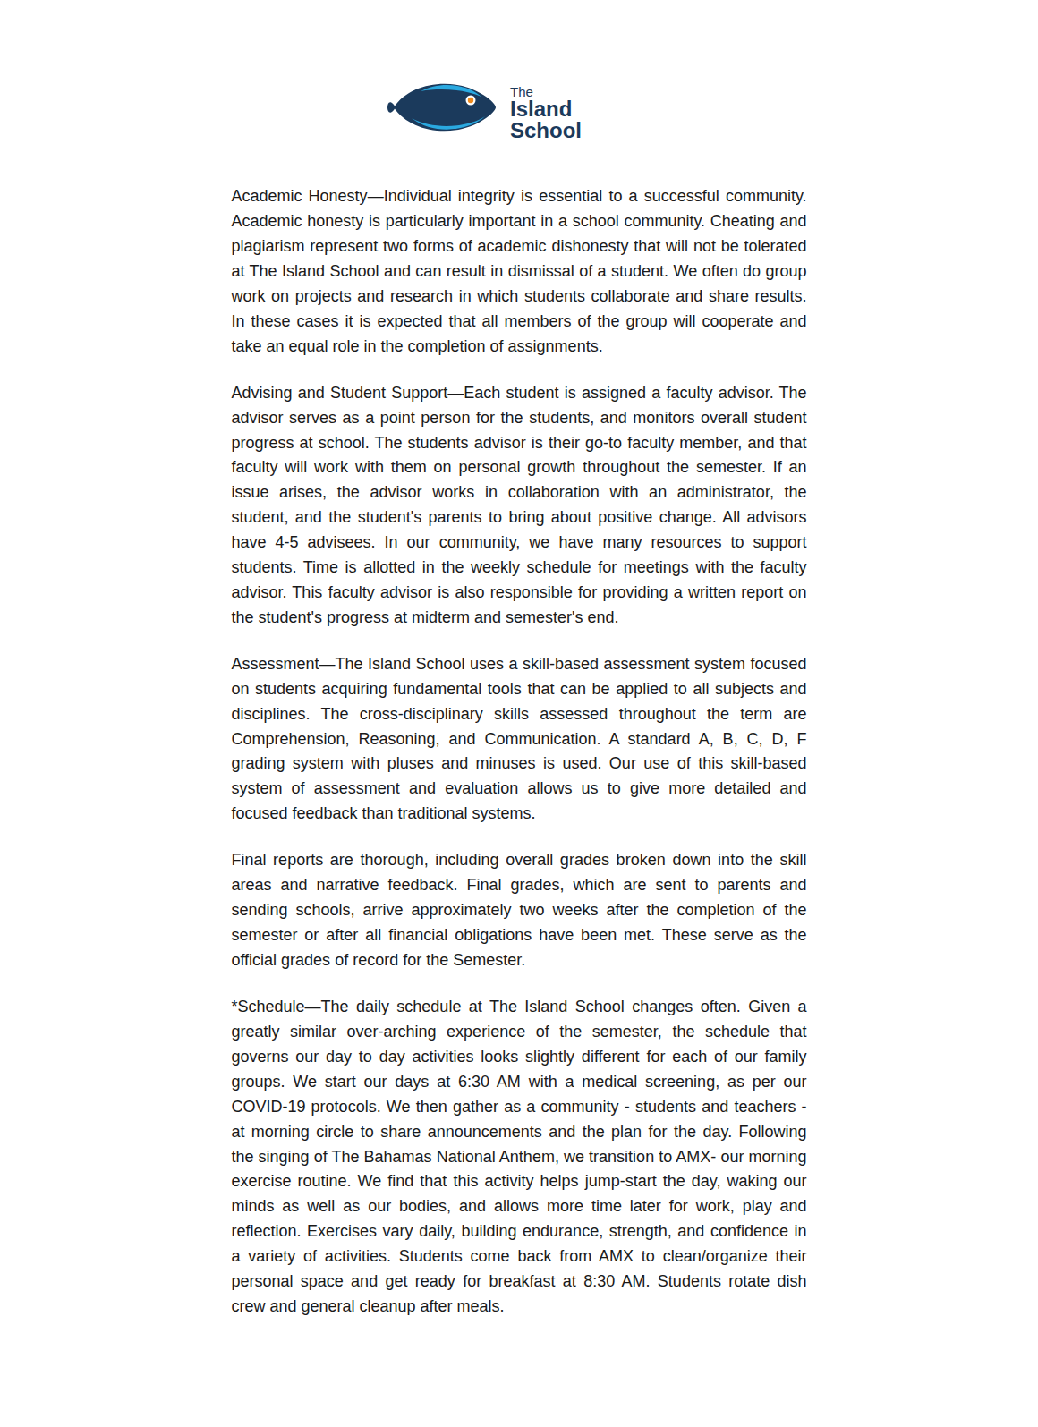The Island School The Island School
Academic Honesty—Individual integrity is essential to a successful community. Academic honesty is particularly important in a school community. Cheating and plagiarism represent two forms of academic dishonesty that will not be tolerated at The Island School and can result in dismissal of a student. We often do group work on projects and research in which students collaborate and share results. In these cases it is expected that all members of the group will cooperate and take an equal role in the completion of assignments.
Advising and Student Support—Each student is assigned a faculty advisor. The advisor serves as a point person for the students, and monitors overall student progress at school. The students advisor is their go-to faculty member, and that faculty will work with them on personal growth throughout the semester. If an issue arises, the advisor works in collaboration with an administrator, the student, and the student's parents to bring about positive change. All advisors have 4-5 advisees. In our community, we have many resources to support students. Time is allotted in the weekly schedule for meetings with the faculty advisor. This faculty advisor is also responsible for providing a written report on the student's progress at midterm and semester's end.
Assessment—The Island School uses a skill-based assessment system focused on students acquiring fundamental tools that can be applied to all subjects and disciplines. The cross-disciplinary skills assessed throughout the term are Comprehension, Reasoning, and Communication. A standard A, B, C, D, F grading system with pluses and minuses is used. Our use of this skill-based system of assessment and evaluation allows us to give more detailed and focused feedback than traditional systems.
Final reports are thorough, including overall grades broken down into the skill areas and narrative feedback. Final grades, which are sent to parents and sending schools, arrive approximately two weeks after the completion of the semester or after all financial obligations have been met. These serve as the official grades of record for the Semester.
*Schedule—The daily schedule at The Island School changes often. Given a greatly similar over-arching experience of the semester, the schedule that governs our day to day activities looks slightly different for each of our family groups. We start our days at 6:30 AM with a medical screening, as per our COVID-19 protocols. We then gather as a community - students and teachers - at morning circle to share announcements and the plan for the day. Following the singing of The Bahamas National Anthem, we transition to AMX- our morning exercise routine. We find that this activity helps jump-start the day, waking our minds as well as our bodies, and allows more time later for work, play and reflection. Exercises vary daily, building endurance, strength, and confidence in a variety of activities. Students come back from AMX to clean/organize their personal space and get ready for breakfast at 8:30 AM. Students rotate dish crew and general cleanup after meals.